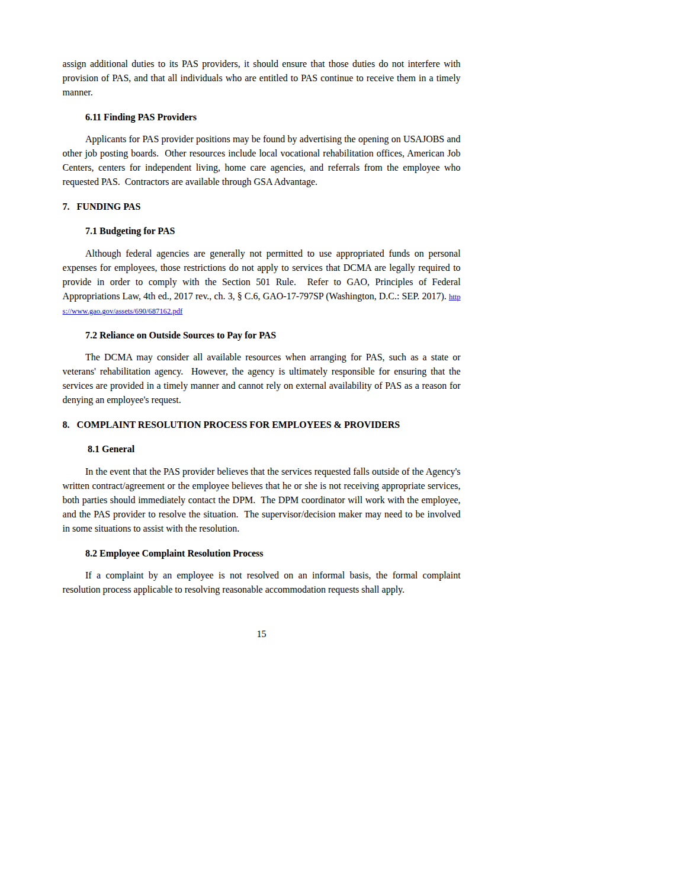assign additional duties to its PAS providers, it should ensure that those duties do not interfere with provision of PAS, and that all individuals who are entitled to PAS continue to receive them in a timely manner.
6.11 Finding PAS Providers
Applicants for PAS provider positions may be found by advertising the opening on USAJOBS and other job posting boards. Other resources include local vocational rehabilitation offices, American Job Centers, centers for independent living, home care agencies, and referrals from the employee who requested PAS. Contractors are available through GSA Advantage.
7. FUNDING PAS
7.1 Budgeting for PAS
Although federal agencies are generally not permitted to use appropriated funds on personal expenses for employees, those restrictions do not apply to services that DCMA are legally required to provide in order to comply with the Section 501 Rule. Refer to GAO, Principles of Federal Appropriations Law, 4th ed., 2017 rev., ch. 3, § C.6, GAO-17-797SP (Washington, D.C.: SEP. 2017). https://www.gao.gov/assets/690/687162.pdf
7.2 Reliance on Outside Sources to Pay for PAS
The DCMA may consider all available resources when arranging for PAS, such as a state or veterans' rehabilitation agency. However, the agency is ultimately responsible for ensuring that the services are provided in a timely manner and cannot rely on external availability of PAS as a reason for denying an employee's request.
8. COMPLAINT RESOLUTION PROCESS FOR EMPLOYEES & PROVIDERS
8.1 General
In the event that the PAS provider believes that the services requested falls outside of the Agency's written contract/agreement or the employee believes that he or she is not receiving appropriate services, both parties should immediately contact the DPM. The DPM coordinator will work with the employee, and the PAS provider to resolve the situation. The supervisor/decision maker may need to be involved in some situations to assist with the resolution.
8.2 Employee Complaint Resolution Process
If a complaint by an employee is not resolved on an informal basis, the formal complaint resolution process applicable to resolving reasonable accommodation requests shall apply.
15